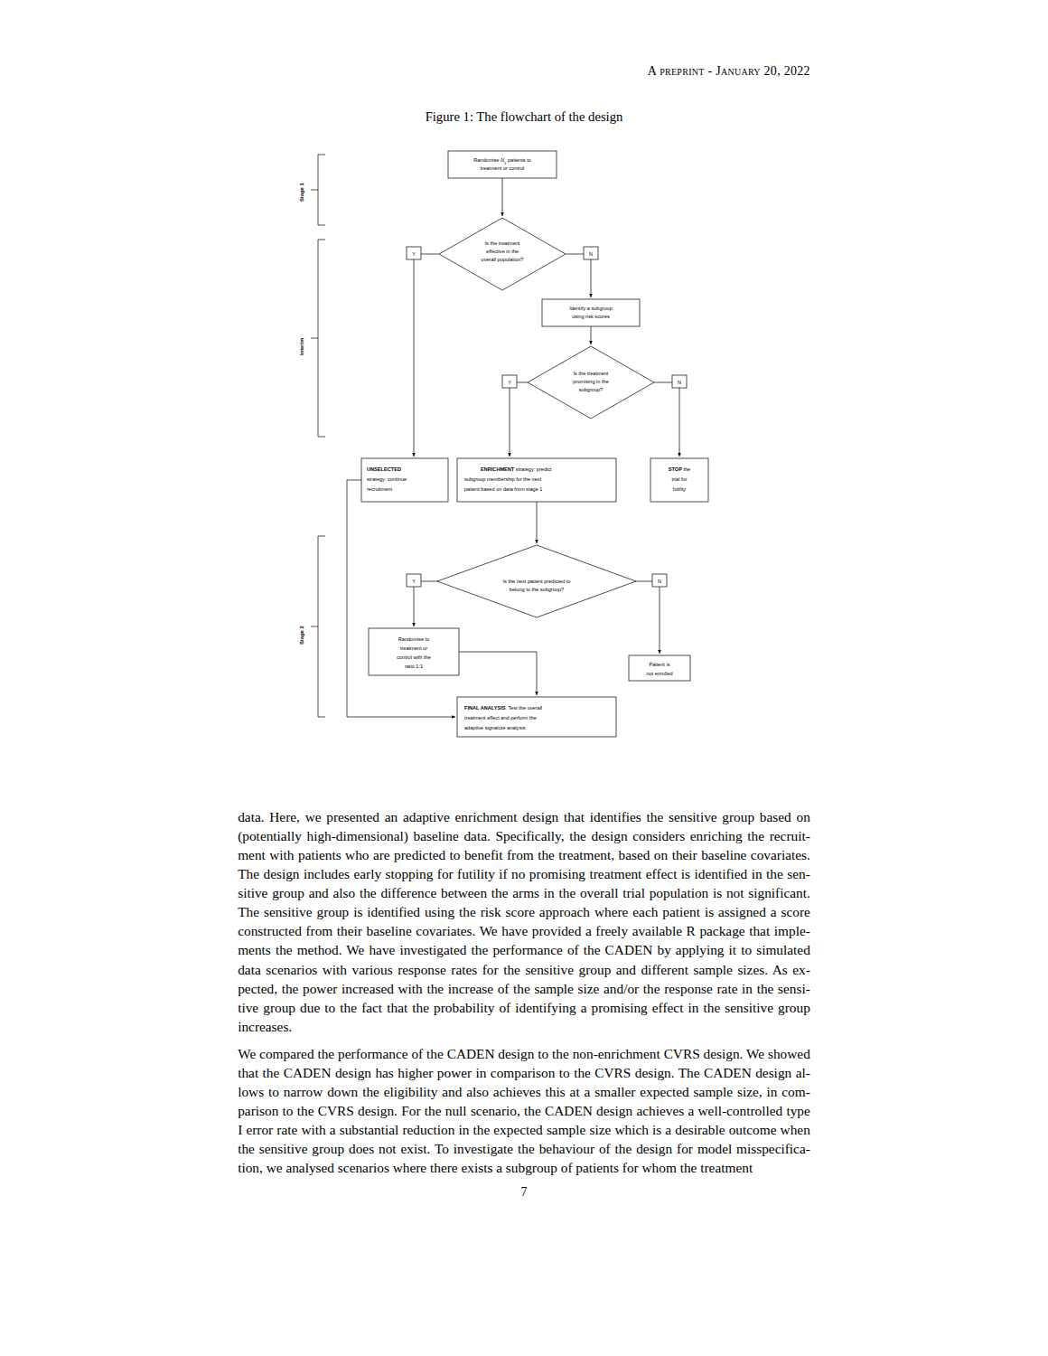A preprint - January 20, 2022
Figure 1: The flowchart of the design
Stage 1 Interim Stage 2 Randomise N1 patients to treatment or control Is the treatment effective in the overall population? Y N Identify a subgroup using risk scores Is the treatment promising in the subgroup? Y N UNSELECTED strategy: continue recruitment ENRICHMENT strategy: predict subgroup membership for the next patient based on data from stage 1 STOP the trial for futility Is the next patient predicted to belong to the subgroup? Y N Randomise to treatment or control with the ratio 1:1 Patient is not enrolled FINAL ANALYSIS: Test the overall treatment effect and perform the adaptive signature analysis
data. Here, we presented an adaptive enrichment design that identifies the sensitive group based on (potentially high-dimensional) baseline data. Specifically, the design considers enriching the recruitment with patients who are predicted to benefit from the treatment, based on their baseline covariates. The design includes early stopping for futility if no promising treatment effect is identified in the sensitive group and also the difference between the arms in the overall trial population is not significant. The sensitive group is identified using the risk score approach where each patient is assigned a score constructed from their baseline covariates. We have provided a freely available R package that implements the method. We have investigated the performance of the CADEN by applying it to simulated data scenarios with various response rates for the sensitive group and different sample sizes. As expected, the power increased with the increase of the sample size and/or the response rate in the sensitive group due to the fact that the probability of identifying a promising effect in the sensitive group increases.
We compared the performance of the CADEN design to the non-enrichment CVRS design. We showed that the CADEN design has higher power in comparison to the CVRS design. The CADEN design allows to narrow down the eligibility and also achieves this at a smaller expected sample size, in comparison to the CVRS design. For the null scenario, the CADEN design achieves a well-controlled type I error rate with a substantial reduction in the expected sample size which is a desirable outcome when the sensitive group does not exist. To investigate the behaviour of the design for model misspecification, we analysed scenarios where there exists a subgroup of patients for whom the treatment
7